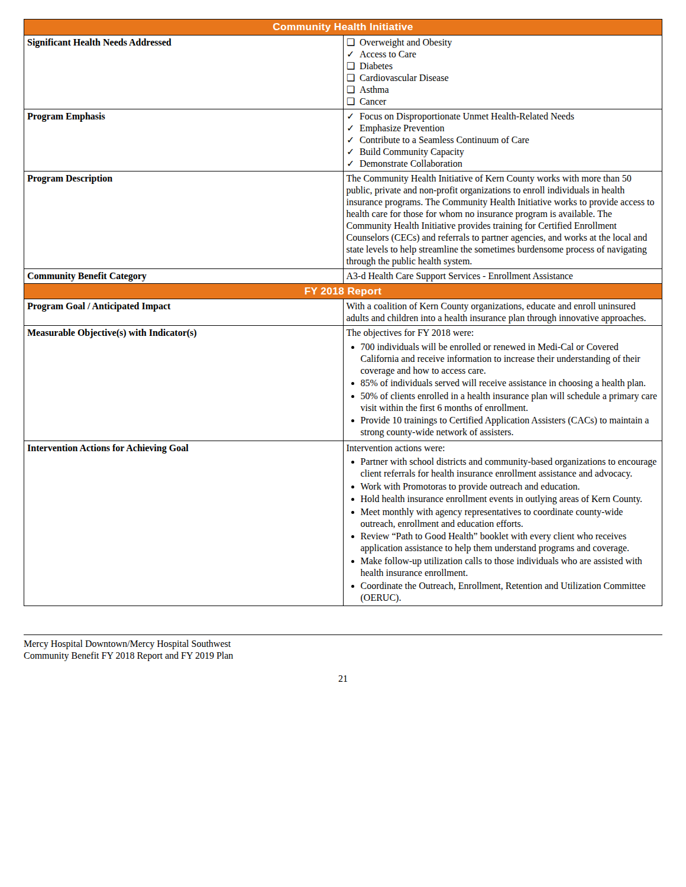| Community Health Initiative |
| Significant Health Needs Addressed | ❑ Overweight and Obesity ✓ Access to Care ❑ Diabetes ❑ Cardiovascular Disease ❑ Asthma ❑ Cancer |
| Program Emphasis | ✓ Focus on Disproportionate Unmet Health-Related Needs ✓ Emphasize Prevention ✓ Contribute to a Seamless Continuum of Care ✓ Build Community Capacity ✓ Demonstrate Collaboration |
| Program Description | The Community Health Initiative of Kern County works with more than 50 public, private and non-profit organizations to enroll individuals in health insurance programs. The Community Health Initiative works to provide access to health care for those for whom no insurance program is available. The Community Health Initiative provides training for Certified Enrollment Counselors (CECs) and referrals to partner agencies, and works at the local and state levels to help streamline the sometimes burdensome process of navigating through the public health system. |
| Community Benefit Category | A3-d Health Care Support Services - Enrollment Assistance |
| FY 2018 Report |
| Program Goal / Anticipated Impact | With a coalition of Kern County organizations, educate and enroll uninsured adults and children into a health insurance plan through innovative approaches. |
| Measurable Objective(s) with Indicator(s) | The objectives for FY 2018 were: 700 individuals will be enrolled or renewed in Medi-Cal or Covered California and receive information to increase their understanding of their coverage and how to access care. 85% of individuals served will receive assistance in choosing a health plan. 50% of clients enrolled in a health insurance plan will schedule a primary care visit within the first 6 months of enrollment. Provide 10 trainings to Certified Application Assisters (CACs) to maintain a strong county-wide network of assisters. |
| Intervention Actions for Achieving Goal | Intervention actions were: Partner with school districts and community-based organizations to encourage client referrals for health insurance enrollment assistance and advocacy. Work with Promotoras to provide outreach and education. Hold health insurance enrollment events in outlying areas of Kern County. Meet monthly with agency representatives to coordinate county-wide outreach, enrollment and education efforts. Review “Path to Good Health” booklet with every client who receives application assistance to help them understand programs and coverage. Make follow-up utilization calls to those individuals who are assisted with health insurance enrollment. Coordinate the Outreach, Enrollment, Retention and Utilization Committee (OERUC). |
Mercy Hospital Downtown/Mercy Hospital Southwest
Community Benefit FY 2018 Report and FY 2019 Plan
21